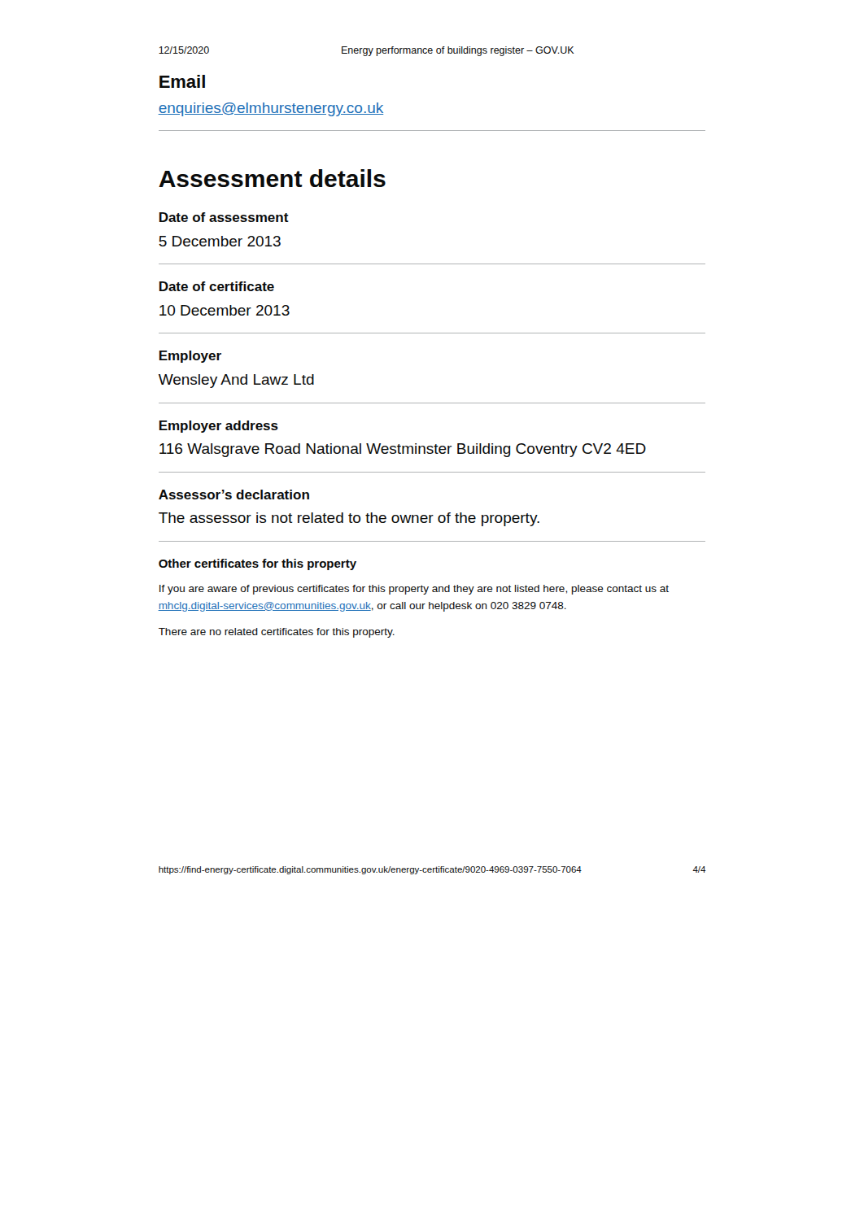12/15/2020
Energy performance of buildings register – GOV.UK
Email
enquiries@elmhurstenergy.co.uk
Assessment details
Date of assessment
5 December 2013
Date of certificate
10 December 2013
Employer
Wensley And Lawz Ltd
Employer address
116 Walsgrave Road National Westminster Building Coventry CV2 4ED
Assessor’s declaration
The assessor is not related to the owner of the property.
Other certificates for this property
If you are aware of previous certificates for this property and they are not listed here, please contact us at mhclg.digital-services@communities.gov.uk, or call our helpdesk on 020 3829 0748.
There are no related certificates for this property.
https://find-energy-certificate.digital.communities.gov.uk/energy-certificate/9020-4969-0397-7550-7064
4/4